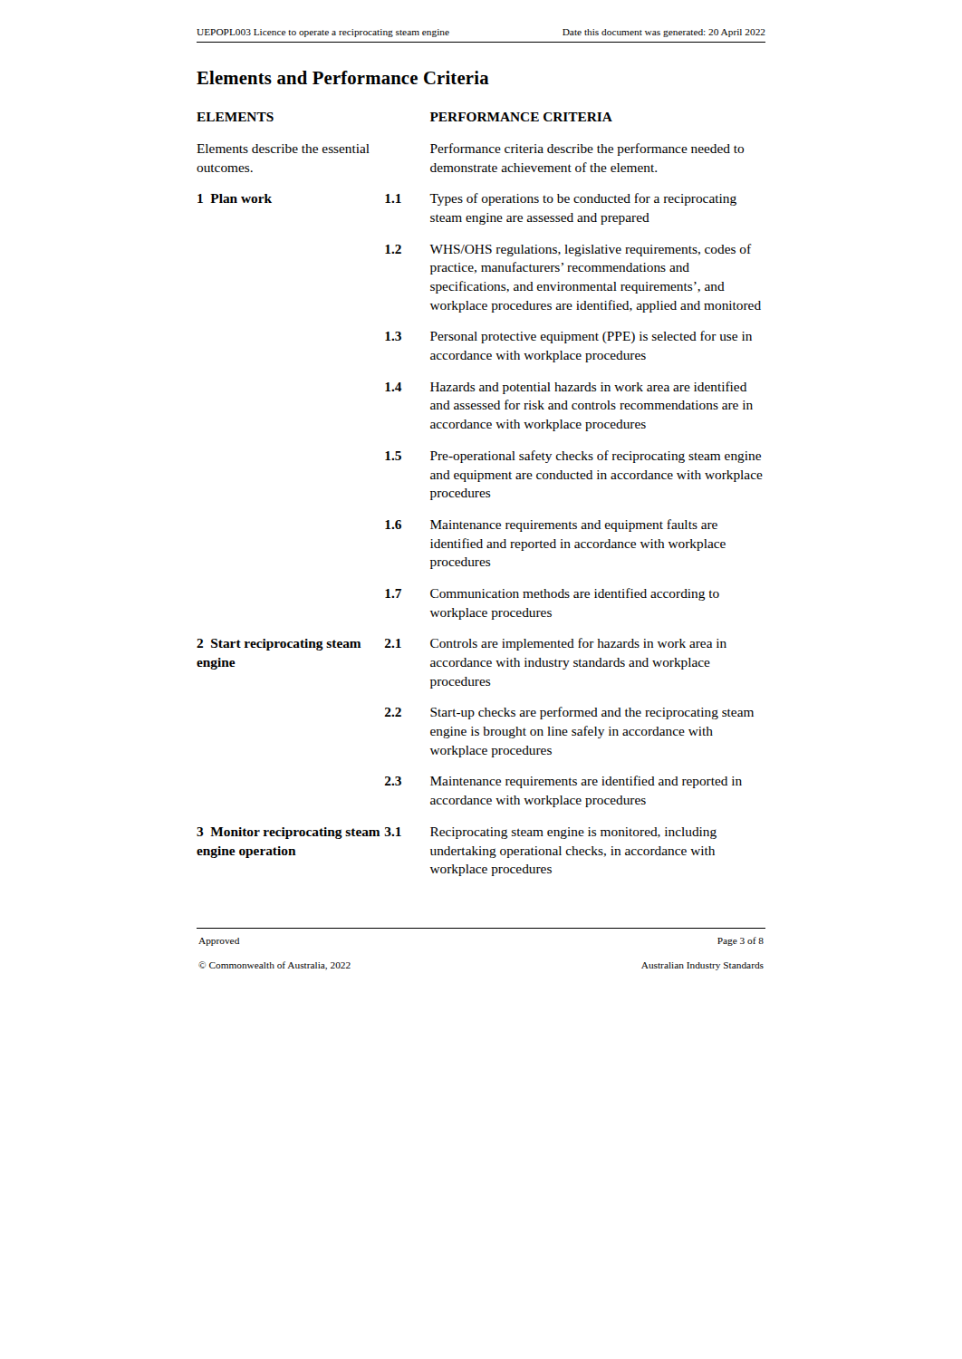UEPOPL003 Licence to operate a reciprocating steam engine
Date this document was generated: 20 April 2022
Elements and Performance Criteria
| ELEMENTS | | PERFORMANCE CRITERIA |
| Elements describe the essential outcomes. | | Performance criteria describe the performance needed to demonstrate achievement of the element. |
| 1 Plan work | 1.1 | Types of operations to be conducted for a reciprocating steam engine are assessed and prepared |
| | 1.2 | WHS/OHS regulations, legislative requirements, codes of practice, manufacturers’ recommendations and specifications, and environmental requirements’, and workplace procedures are identified, applied and monitored |
| | 1.3 | Personal protective equipment (PPE) is selected for use in accordance with workplace procedures |
| | 1.4 | Hazards and potential hazards in work area are identified and assessed for risk and controls recommendations are in accordance with workplace procedures |
| | 1.5 | Pre-operational safety checks of reciprocating steam engine and equipment are conducted in accordance with workplace procedures |
| | 1.6 | Maintenance requirements and equipment faults are identified and reported in accordance with workplace procedures |
| | 1.7 | Communication methods are identified according to workplace procedures |
| 2 Start reciprocating steam engine | 2.1 | Controls are implemented for hazards in work area in accordance with industry standards and workplace procedures |
| | 2.2 | Start-up checks are performed and the reciprocating steam engine is brought on line safely in accordance with workplace procedures |
| | 2.3 | Maintenance requirements are identified and reported in accordance with workplace procedures |
| 3 Monitor reciprocating steam engine operation | 3.1 | Reciprocating steam engine is monitored, including undertaking operational checks, in accordance with workplace procedures |
| Approved | Page 3 of 8 |
| © Commonwealth of Australia, 2022 | Australian Industry Standards |